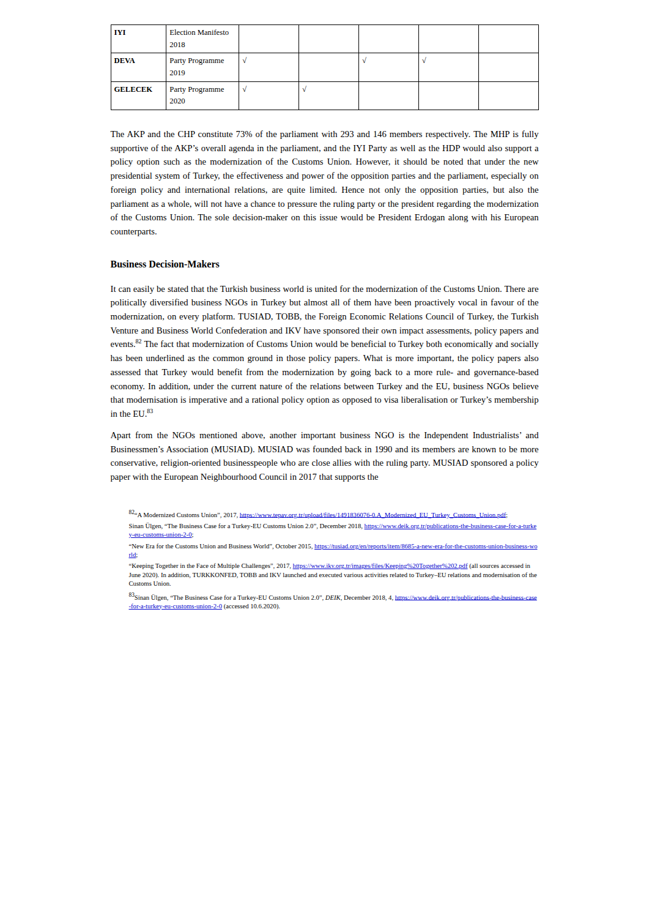| IYI | Election Manifesto 2018 | | | | | |
| DEVA | Party Programme 2019 | √ | | √ | √ | |
| GELECEK | Party Programme 2020 | √ | √ | | | |
The AKP and the CHP constitute 73% of the parliament with 293 and 146 members respectively. The MHP is fully supportive of the AKP’s overall agenda in the parliament, and the IYI Party as well as the HDP would also support a policy option such as the modernization of the Customs Union. However, it should be noted that under the new presidential system of Turkey, the effectiveness and power of the opposition parties and the parliament, especially on foreign policy and international relations, are quite limited. Hence not only the opposition parties, but also the parliament as a whole, will not have a chance to pressure the ruling party or the president regarding the modernization of the Customs Union. The sole decision-maker on this issue would be President Erdogan along with his European counterparts.
Business Decision-Makers
It can easily be stated that the Turkish business world is united for the modernization of the Customs Union. There are politically diversified business NGOs in Turkey but almost all of them have been proactively vocal in favour of the modernization, on every platform. TUSIAD, TOBB, the Foreign Economic Relations Council of Turkey, the Turkish Venture and Business World Confederation and IKV have sponsored their own impact assessments, policy papers and events.82 The fact that modernization of Customs Union would be beneficial to Turkey both economically and socially has been underlined as the common ground in those policy papers. What is more important, the policy papers also assessed that Turkey would benefit from the modernization by going back to a more rule- and governance-based economy. In addition, under the current nature of the relations between Turkey and the EU, business NGOs believe that modernisation is imperative and a rational policy option as opposed to visa liberalisation or Turkey’s membership in the EU.83
Apart from the NGOs mentioned above, another important business NGO is the Independent Industrialists’ and Businessmen’s Association (MUSIAD). MUSIAD was founded back in 1990 and its members are known to be more conservative, religion-oriented businesspeople who are close allies with the ruling party. MUSIAD sponsored a policy paper with the European Neighbourhood Council in 2017 that supports the
82“A Modernized Customs Union”, 2017, https://www.tepav.org.tr/upload/files/1491836076-0.A_Modernized_EU_Turkey_Customs_Union.pdf;
Sinan Ülgen, “The Business Case for a Turkey-EU Customs Union 2.0”, December 2018, https://www.deik.org.tr/publications-the-business-case-for-a-turkey-eu-customs-union-2-0;
“New Era for the Customs Union and Business World”, October 2015, https://tusiad.org/en/reports/item/8685-a-new-era-for-the-customs-union-business-world;
“Keeping Together in the Face of Multiple Challenges”, 2017, https://www.ikv.org.tr/images/files/Keeping%20Together%202.pdf (all sources accessed in June 2020). In addition, TURKKONFED, TOBB and IKV launched and executed various activities related to Turkey–EU relations and modernisation of the Customs Union.
83 Sinan Ülgen, “The Business Case for a Turkey-EU Customs Union 2.0”, DEIK, December 2018, 4, https://www.deik.org.tr/publications-the-business-case-for-a-turkey-eu-customs-union-2-0 (accessed 10.6.2020).